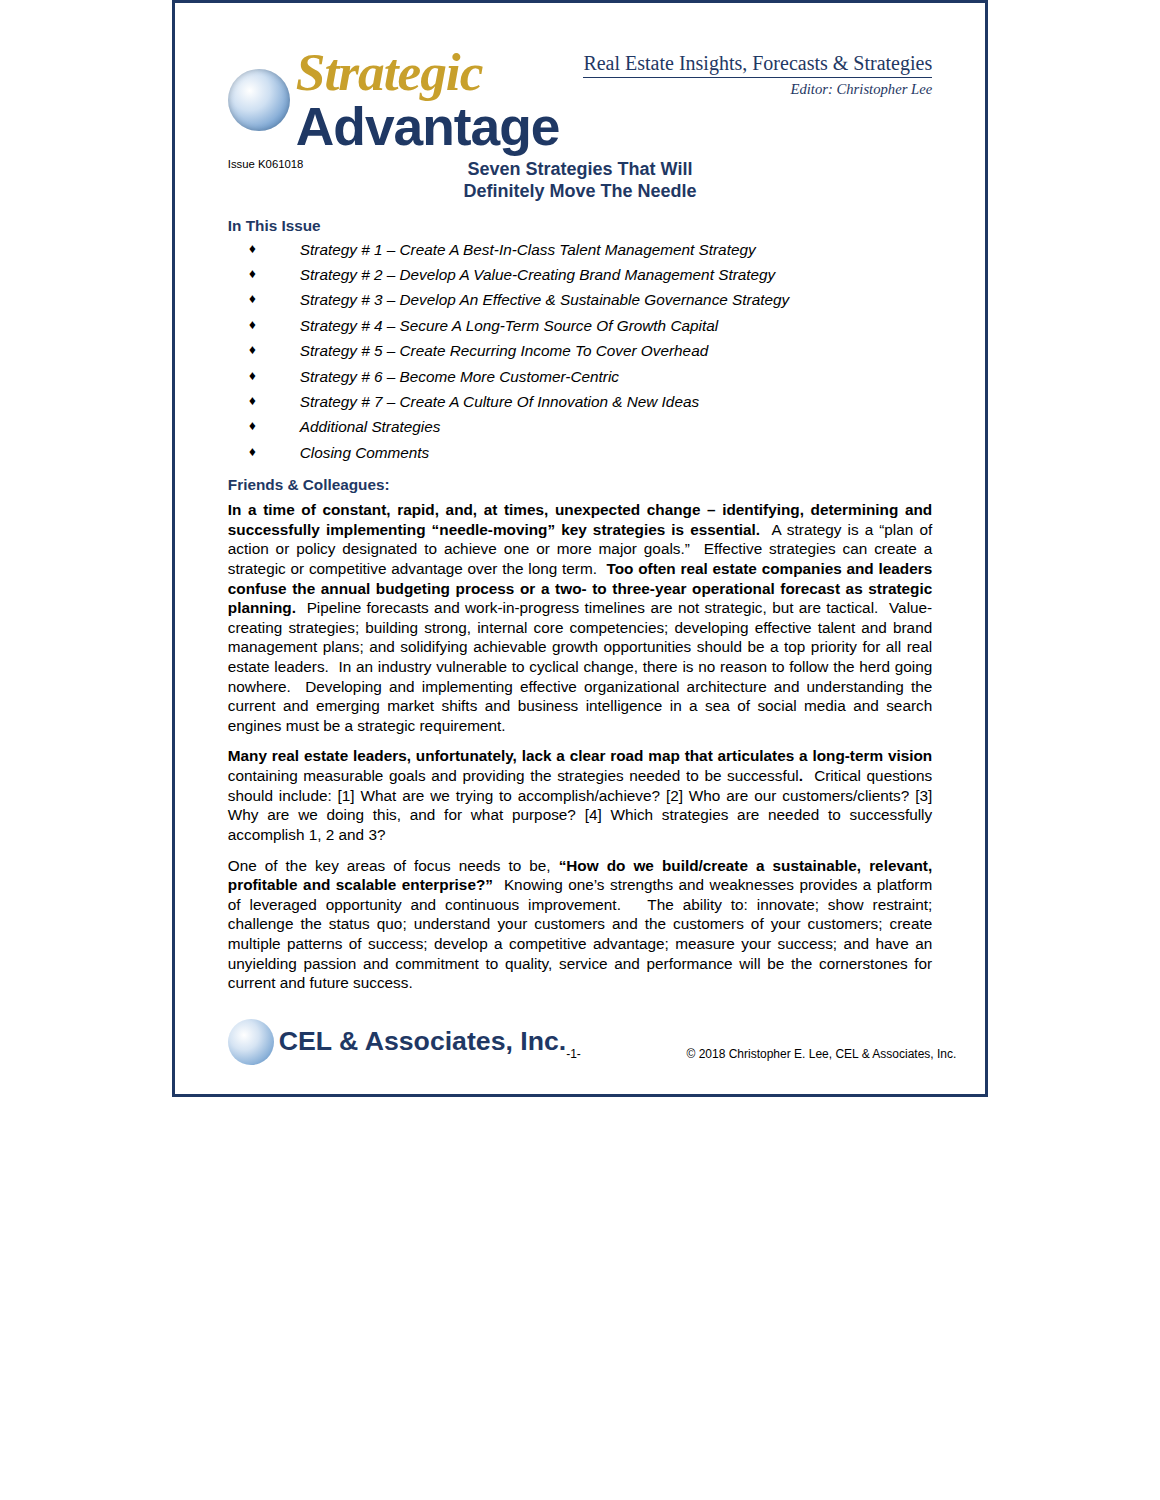Strategic Advantage
Real Estate Insights, Forecasts & Strategies
Editor: Christopher Lee
Issue K061018
Seven Strategies That Will
Definitely Move The Needle
In This Issue
Strategy # 1 – Create A Best-In-Class Talent Management Strategy
Strategy # 2 – Develop A Value-Creating Brand Management Strategy
Strategy # 3 – Develop An Effective & Sustainable Governance Strategy
Strategy # 4 – Secure A Long-Term Source Of Growth Capital
Strategy # 5 – Create Recurring Income To Cover Overhead
Strategy # 6 – Become More Customer-Centric
Strategy # 7 – Create A Culture Of Innovation & New Ideas
Additional Strategies
Closing Comments
Friends & Colleagues:
In a time of constant, rapid, and, at times, unexpected change – identifying, determining and successfully implementing “needle-moving” key strategies is essential. A strategy is a “plan of action or policy designated to achieve one or more major goals.” Effective strategies can create a strategic or competitive advantage over the long term. Too often real estate companies and leaders confuse the annual budgeting process or a two- to three-year operational forecast as strategic planning. Pipeline forecasts and work-in-progress timelines are not strategic, but are tactical. Value-creating strategies; building strong, internal core competencies; developing effective talent and brand management plans; and solidifying achievable growth opportunities should be a top priority for all real estate leaders. In an industry vulnerable to cyclical change, there is no reason to follow the herd going nowhere. Developing and implementing effective organizational architecture and understanding the current and emerging market shifts and business intelligence in a sea of social media and search engines must be a strategic requirement.
Many real estate leaders, unfortunately, lack a clear road map that articulates a long-term vision containing measurable goals and providing the strategies needed to be successful. Critical questions should include: [1] What are we trying to accomplish/achieve? [2] Who are our customers/clients? [3] Why are we doing this, and for what purpose? [4] Which strategies are needed to successfully accomplish 1, 2 and 3?
One of the key areas of focus needs to be, “How do we build/create a sustainable, relevant, profitable and scalable enterprise?” Knowing one’s strengths and weaknesses provides a platform of leveraged opportunity and continuous improvement. The ability to: innovate; show restraint; challenge the status quo; understand your customers and the customers of your customers; create multiple patterns of success; develop a competitive advantage; measure your success; and have an unyielding passion and commitment to quality, service and performance will be the cornerstones for current and future success.
CEL & Associates, Inc.
-1-© 2018 Christopher E. Lee, CEL & Associates, Inc.